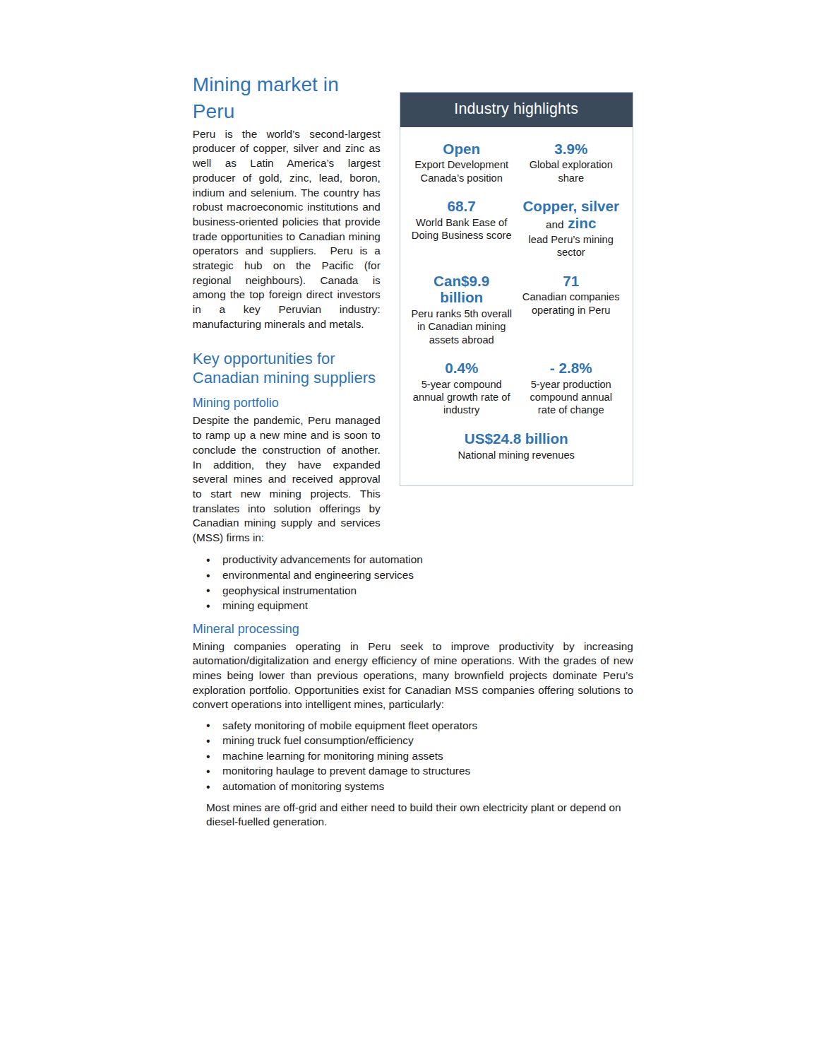Mining market in Peru
Peru is the world’s second-largest producer of copper, silver and zinc as well as Latin America’s largest producer of gold, zinc, lead, boron, indium and selenium. The country has robust macroeconomic institutions and business-oriented policies that provide trade opportunities to Canadian mining operators and suppliers. Peru is a strategic hub on the Pacific (for regional neighbours). Canada is among the top foreign direct investors in a key Peruvian industry: manufacturing minerals and metals.
Key opportunities for Canadian mining suppliers
Mining portfolio
Despite the pandemic, Peru managed to ramp up a new mine and is soon to conclude the construction of another. In addition, they have expanded several mines and received approval to start new mining projects. This translates into solution offerings by Canadian mining supply and services (MSS) firms in:
Industry highlights
Open
Export Development Canada’s position
3.9%
Global exploration share
68.7
World Bank Ease of Doing Business score
Copper, silver and zinc
lead Peru’s mining sector
Can$9.9 billion
Peru ranks 5th overall in Canadian mining assets abroad
71
Canadian companies operating in Peru
0.4%
5-year compound annual growth rate of industry
- 2.8%
5-year production compound annual rate of change
US$24.8 billion
National mining revenues
productivity advancements for automation
environmental and engineering services
geophysical instrumentation
mining equipment
Mineral processing
Mining companies operating in Peru seek to improve productivity by increasing automation/digitalization and energy efficiency of mine operations. With the grades of new mines being lower than previous operations, many brownfield projects dominate Peru’s exploration portfolio. Opportunities exist for Canadian MSS companies offering solutions to convert operations into intelligent mines, particularly:
safety monitoring of mobile equipment fleet operators
mining truck fuel consumption/efficiency
machine learning for monitoring mining assets
monitoring haulage to prevent damage to structures
automation of monitoring systems
Most mines are off-grid and either need to build their own electricity plant or depend on diesel-fuelled generation.